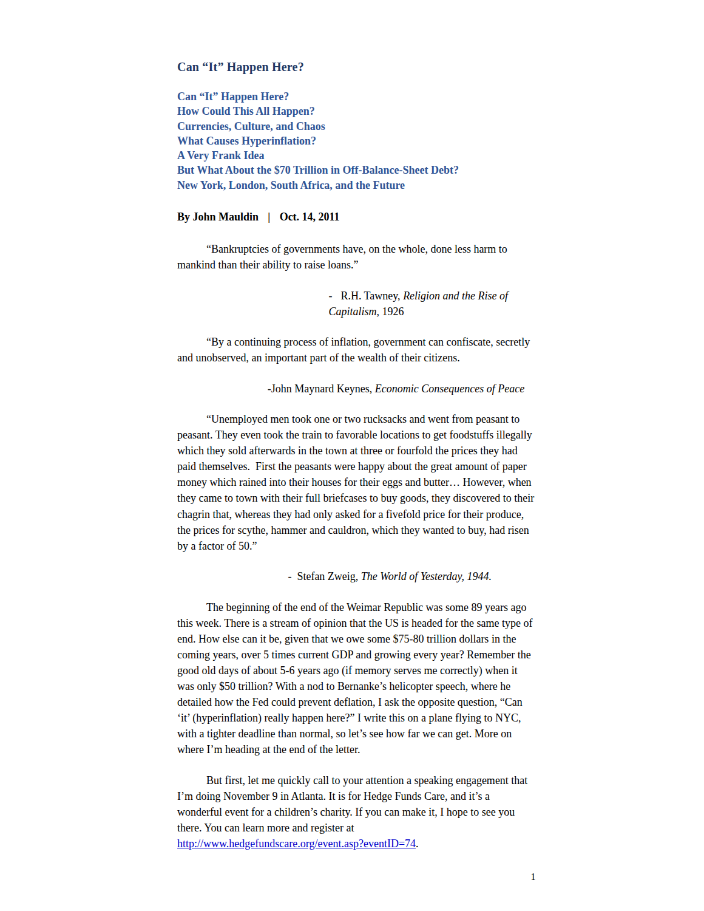Can “It” Happen Here?
Can “It” Happen Here?
How Could This All Happen?
Currencies, Culture, and Chaos
What Causes Hyperinflation?
A Very Frank Idea
But What About the $70 Trillion in Off-Balance-Sheet Debt?
New York, London, South Africa, and the Future
By John Mauldin | Oct. 14, 2011
“Bankruptcies of governments have, on the whole, done less harm to mankind than their ability to raise loans.”
-R.H. Tawney, Religion and the Rise of Capitalism, 1926
“By a continuing process of inflation, government can confiscate, secretly and unobserved, an important part of the wealth of their citizens.
-John Maynard Keynes, Economic Consequences of Peace
“Unemployed men took one or two rucksacks and went from peasant to peasant. They even took the train to favorable locations to get foodstuffs illegally which they sold afterwards in the town at three or fourfold the prices they had paid themselves. First the peasants were happy about the great amount of paper money which rained into their houses for their eggs and butter… However, when they came to town with their full briefcases to buy goods, they discovered to their chagrin that, whereas they had only asked for a fivefold price for their produce, the prices for scythe, hammer and cauldron, which they wanted to buy, had risen by a factor of 50.”
- Stefan Zweig, The World of Yesterday, 1944.
The beginning of the end of the Weimar Republic was some 89 years ago this week. There is a stream of opinion that the US is headed for the same type of end. How else can it be, given that we owe some $75-80 trillion dollars in the coming years, over 5 times current GDP and growing every year? Remember the good old days of about 5-6 years ago (if memory serves me correctly) when it was only $50 trillion? With a nod to Bernanke’s helicopter speech, where he detailed how the Fed could prevent deflation, I ask the opposite question, “Can ‘it’ (hyperinflation) really happen here?” I write this on a plane flying to NYC, with a tighter deadline than normal, so let’s see how far we can get. More on where I’m heading at the end of the letter.
But first, let me quickly call to your attention a speaking engagement that I’m doing November 9 in Atlanta. It is for Hedge Funds Care, and it’s a wonderful event for a children’s charity. If you can make it, I hope to see you there. You can learn more and register at http://www.hedgefundscare.org/event.asp?eventID=74.
1